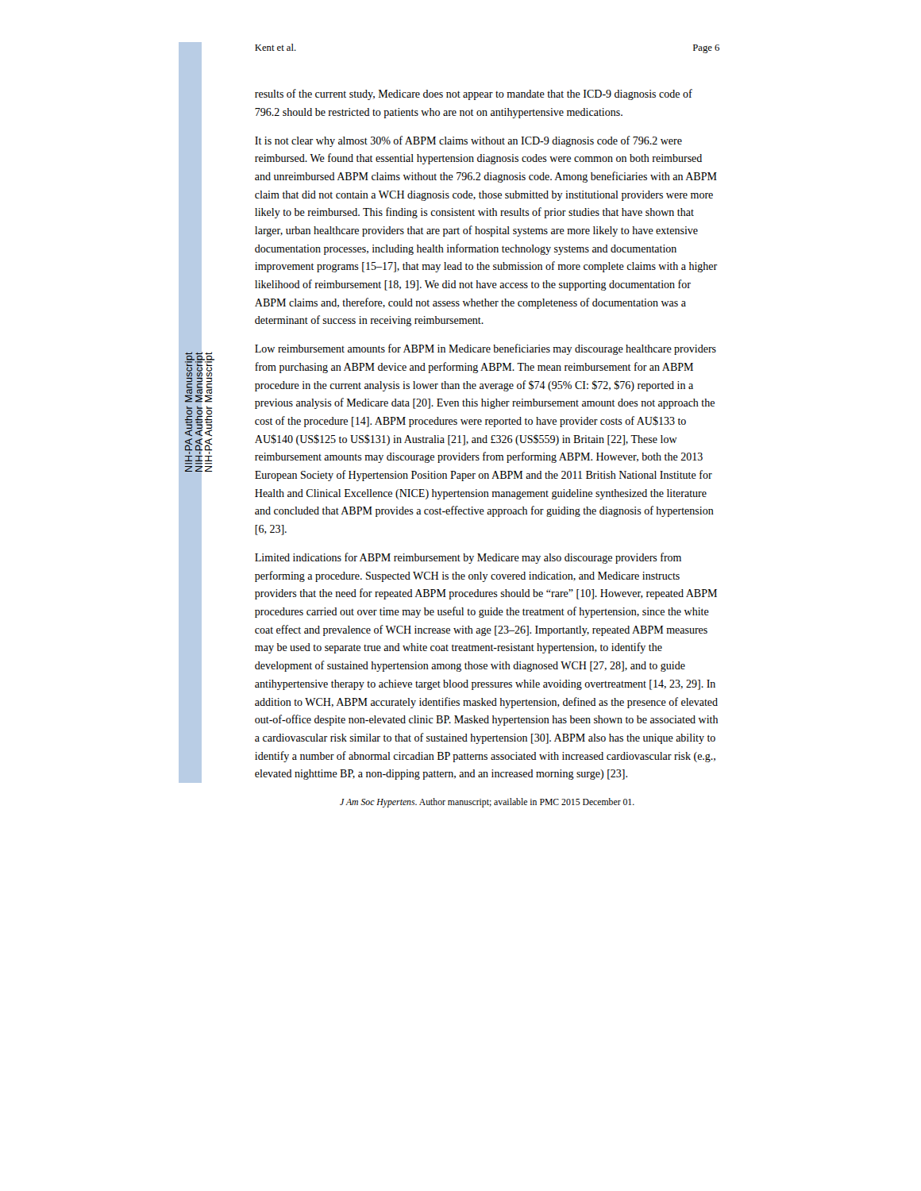NIH-PA Author Manuscript NIH-PA Author Manuscript NIH-PA Author Manuscript
Kent et al.
Page 6
results of the current study, Medicare does not appear to mandate that the ICD-9 diagnosis code of 796.2 should be restricted to patients who are not on antihypertensive medications.
It is not clear why almost 30% of ABPM claims without an ICD-9 diagnosis code of 796.2 were reimbursed. We found that essential hypertension diagnosis codes were common on both reimbursed and unreimbursed ABPM claims without the 796.2 diagnosis code. Among beneficiaries with an ABPM claim that did not contain a WCH diagnosis code, those submitted by institutional providers were more likely to be reimbursed. This finding is consistent with results of prior studies that have shown that larger, urban healthcare providers that are part of hospital systems are more likely to have extensive documentation processes, including health information technology systems and documentation improvement programs [15–17], that may lead to the submission of more complete claims with a higher likelihood of reimbursement [18, 19]. We did not have access to the supporting documentation for ABPM claims and, therefore, could not assess whether the completeness of documentation was a determinant of success in receiving reimbursement.
Low reimbursement amounts for ABPM in Medicare beneficiaries may discourage healthcare providers from purchasing an ABPM device and performing ABPM. The mean reimbursement for an ABPM procedure in the current analysis is lower than the average of $74 (95% CI: $72, $76) reported in a previous analysis of Medicare data [20]. Even this higher reimbursement amount does not approach the cost of the procedure [14]. ABPM procedures were reported to have provider costs of AU$133 to AU$140 (US$125 to US$131) in Australia [21], and £326 (US$559) in Britain [22], These low reimbursement amounts may discourage providers from performing ABPM. However, both the 2013 European Society of Hypertension Position Paper on ABPM and the 2011 British National Institute for Health and Clinical Excellence (NICE) hypertension management guideline synthesized the literature and concluded that ABPM provides a cost-effective approach for guiding the diagnosis of hypertension [6, 23].
Limited indications for ABPM reimbursement by Medicare may also discourage providers from performing a procedure. Suspected WCH is the only covered indication, and Medicare instructs providers that the need for repeated ABPM procedures should be “rare” [10]. However, repeated ABPM procedures carried out over time may be useful to guide the treatment of hypertension, since the white coat effect and prevalence of WCH increase with age [23–26]. Importantly, repeated ABPM measures may be used to separate true and white coat treatment-resistant hypertension, to identify the development of sustained hypertension among those with diagnosed WCH [27, 28], and to guide antihypertensive therapy to achieve target blood pressures while avoiding overtreatment [14, 23, 29]. In addition to WCH, ABPM accurately identifies masked hypertension, defined as the presence of elevated out-of-office despite non-elevated clinic BP. Masked hypertension has been shown to be associated with a cardiovascular risk similar to that of sustained hypertension [30]. ABPM also has the unique ability to identify a number of abnormal circadian BP patterns associated with increased cardiovascular risk (e.g., elevated nighttime BP, a non-dipping pattern, and an increased morning surge) [23].
J Am Soc Hypertens. Author manuscript; available in PMC 2015 December 01.